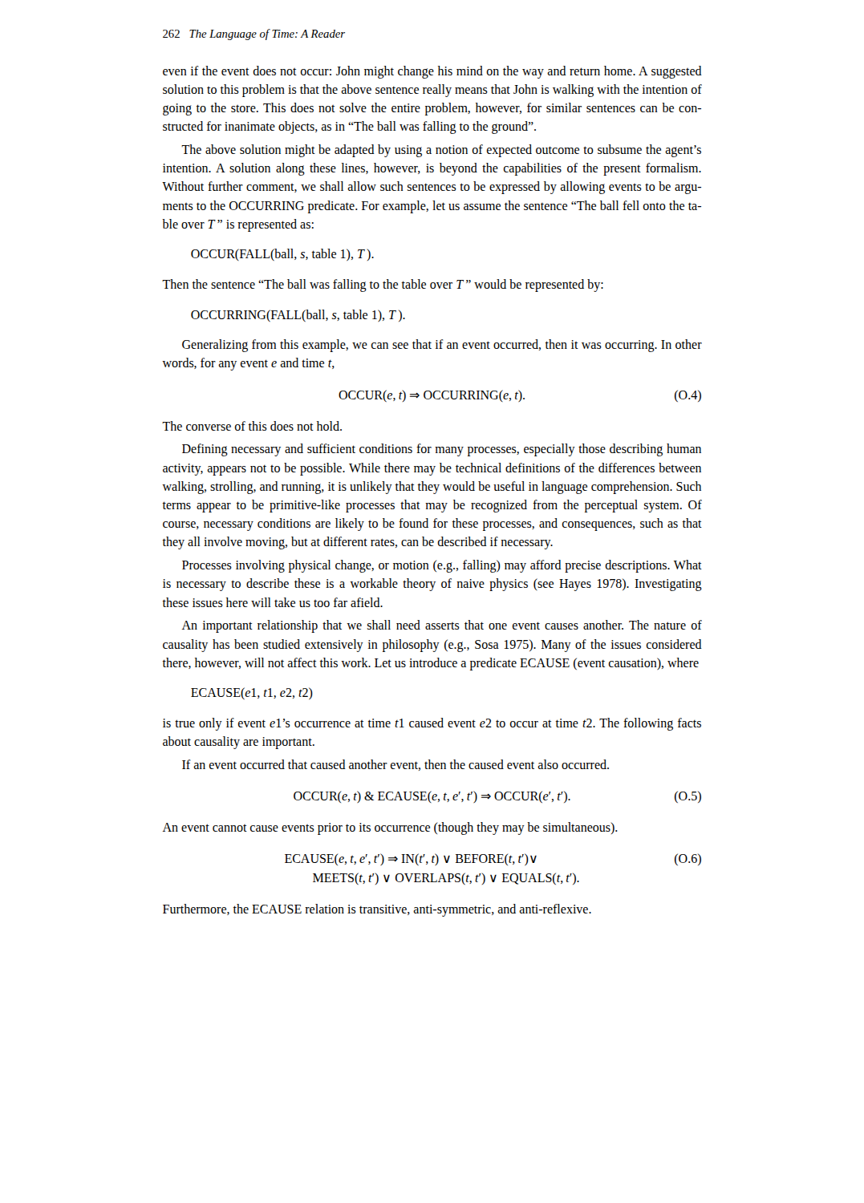262 The Language of Time: A Reader
even if the event does not occur: John might change his mind on the way and return home. A suggested solution to this problem is that the above sentence really means that John is walking with the intention of going to the store. This does not solve the entire problem, however, for similar sentences can be constructed for inanimate objects, as in “The ball was falling to the ground”.
The above solution might be adapted by using a notion of expected outcome to subsume the agent’s intention. A solution along these lines, however, is beyond the capabilities of the present formalism. Without further comment, we shall allow such sentences to be expressed by allowing events to be arguments to the OCCURRING predicate. For example, let us assume the sentence “The ball fell onto the table over T ” is represented as:
OCCUR(FALL(ball, s, table 1), T ).
Then the sentence “The ball was falling to the table over T ” would be represented by:
OCCURRING(FALL(ball, s, table 1), T ).
Generalizing from this example, we can see that if an event occurred, then it was occurring. In other words, for any event e and time t,
OCCUR(e, t) ⇒ OCCURRING(e, t).(O.4)
The converse of this does not hold.
Defining necessary and sufficient conditions for many processes, especially those describing human activity, appears not to be possible. While there may be technical definitions of the differences between walking, strolling, and running, it is unlikely that they would be useful in language comprehension. Such terms appear to be primitive-like processes that may be recognized from the perceptual system. Of course, necessary conditions are likely to be found for these processes, and consequences, such as that they all involve moving, but at different rates, can be described if necessary.
Processes involving physical change, or motion (e.g., falling) may afford precise descriptions. What is necessary to describe these is a workable theory of naive physics (see Hayes 1978). Investigating these issues here will take us too far afield.
An important relationship that we shall need asserts that one event causes another. The nature of causality has been studied extensively in philosophy (e.g., Sosa 1975). Many of the issues considered there, however, will not affect this work. Let us introduce a predicate ECAUSE (event causation), where
ECAUSE(e1, t1, e2, t2)
is true only if event e1’s occurrence at time t1 caused event e2 to occur at time t2. The following facts about causality are important.
If an event occurred that caused another event, then the caused event also occurred.
OCCUR(e, t) & ECAUSE(e, t, e′, t′) ⇒ OCCUR(e′, t′).(O.5)
An event cannot cause events prior to its occurrence (though they may be simultaneous).
ECAUSE(e, t, e′, t′) ⇒ IN(t′, t) ∨ BEFORE(t, t′)∨MEETS(t, t′) ∨ OVERLAPS(t, t′) ∨ EQUALS(t, t′).(O.6)
Furthermore, the ECAUSE relation is transitive, anti-symmetric, and anti-reflexive.